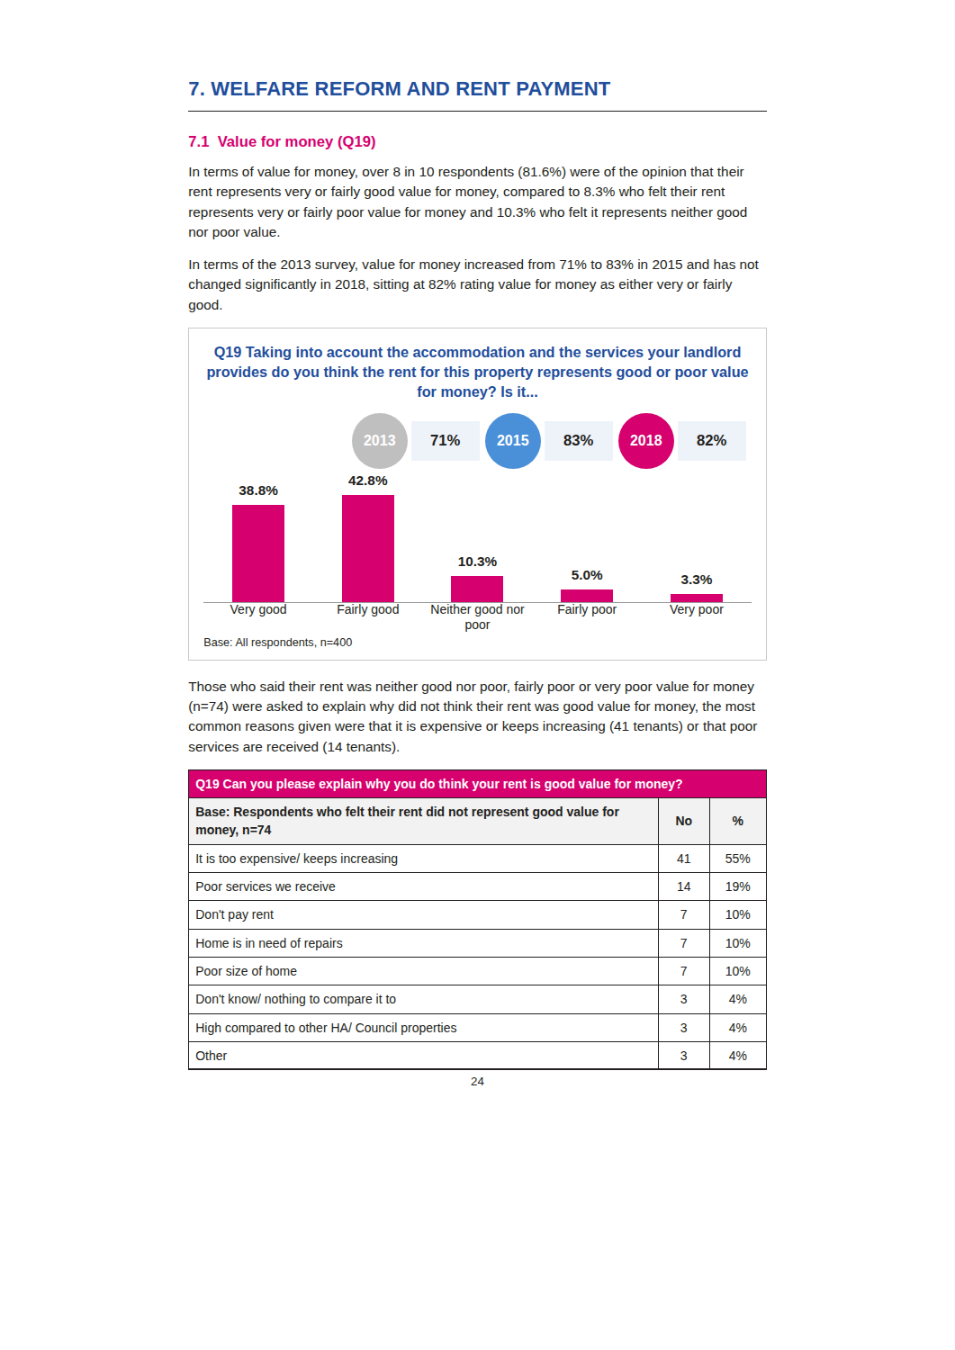7. WELFARE REFORM AND RENT PAYMENT
7.1 Value for money (Q19)
In terms of value for money, over 8 in 10 respondents (81.6%) were of the opinion that their rent represents very or fairly good value for money, compared to 8.3% who felt their rent represents very or fairly poor value for money and 10.3% who felt it represents neither good nor poor value.
In terms of the 2013 survey, value for money increased from 71% to 83% in 2015 and has not changed significantly in 2018, sitting at 82% rating value for money as either very or fairly good.
Q19 Taking into account the accommodation and the services your landlord provides do you think the rent for this property represents good or poor value for money? Is it...
2013
71%
2015
83%
2018
82%
38.8%
42.8%
10.3%
5.0%
3.3%
Very good
Fairly good
Neither good nor
poor
Fairly poor
Very poor
Base: All respondents, n=400
Those who said their rent was neither good nor poor, fairly poor or very poor value for money (n=74) were asked to explain why did not think their rent was good value for money, the most common reasons given were that it is expensive or keeps increasing (41 tenants) or that poor services are received (14 tenants).
Q19 Can you please explain why you do think your rent is good value for money?
| Base: Respondents who felt their rent did not represent good value for money, n=74 | No | % |
| --- | --- | --- |
| It is too expensive/ keeps increasing | 41 | 55% |
| Poor services we receive | 14 | 19% |
| Don't pay rent | 7 | 10% |
| Home is in need of repairs | 7 | 10% |
| Poor size of home | 7 | 10% |
| Don't know/ nothing to compare it to | 3 | 4% |
| High compared to other HA/ Council properties | 3 | 4% |
| Other | 3 | 4% |
24